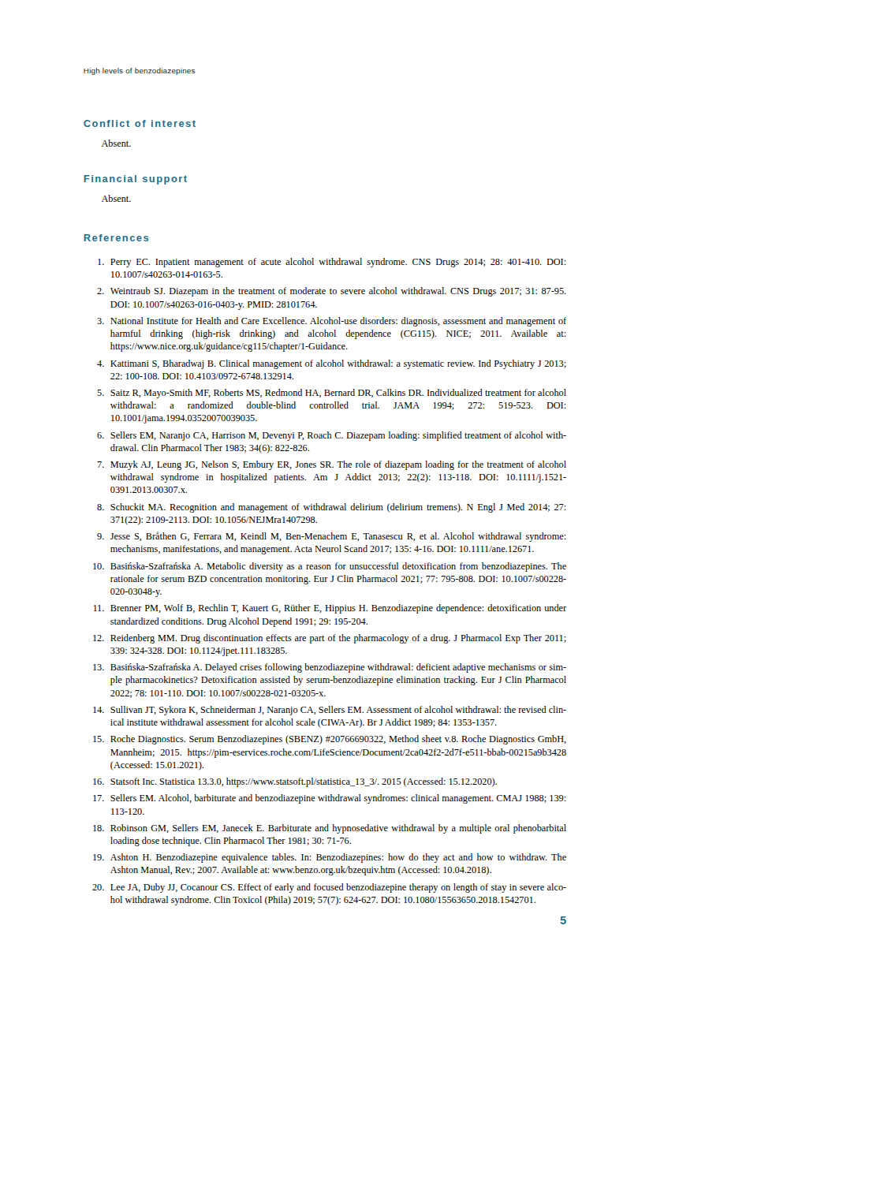High levels of benzodiazepines
Conflict of interest
Absent.
Financial support
Absent.
References
Perry EC. Inpatient management of acute alcohol withdrawal syndrome. CNS Drugs 2014; 28: 401-410. DOI: 10.1007/s40263-014-0163-5.
Weintraub SJ. Diazepam in the treatment of moderate to severe alcohol withdrawal. CNS Drugs 2017; 31: 87-95. DOI: 10.1007/s40263-016-0403-y. PMID: 28101764.
National Institute for Health and Care Excellence. Alcohol-use disorders: diagnosis, assessment and management of harmful drinking (high-risk drinking) and alcohol dependence (CG115). NICE; 2011. Available at: https://www.nice.org.uk/guidance/cg115/chapter/1-Guidance.
Kattimani S, Bharadwaj B. Clinical management of alcohol withdrawal: a systematic review. Ind Psychiatry J 2013; 22: 100-108. DOI: 10.4103/0972-6748.132914.
Saitz R, Mayo-Smith MF, Roberts MS, Redmond HA, Bernard DR, Calkins DR. Individualized treatment for alcohol withdrawal: a randomized double-blind controlled trial. JAMA 1994; 272: 519-523. DOI: 10.1001/jama.1994.03520070039035.
Sellers EM, Naranjo CA, Harrison M, Devenyi P, Roach C. Diazepam loading: simplified treatment of alcohol withdrawal. Clin Pharmacol Ther 1983; 34(6): 822-826.
Muzyk AJ, Leung JG, Nelson S, Embury ER, Jones SR. The role of diazepam loading for the treatment of alcohol withdrawal syndrome in hospitalized patients. Am J Addict 2013; 22(2): 113-118. DOI: 10.1111/j.1521-0391.2013.00307.x.
Schuckit MA. Recognition and management of withdrawal delirium (delirium tremens). N Engl J Med 2014; 27: 371(22): 2109-2113. DOI: 10.1056/NEJMra1407298.
Jesse S, Bråthen G, Ferrara M, Keindl M, Ben-Menachem E, Tanasescu R, et al. Alcohol withdrawal syndrome: mechanisms, manifestations, and management. Acta Neurol Scand 2017; 135: 4-16. DOI: 10.1111/ane.12671.
Basińska-Szafrańska A. Metabolic diversity as a reason for unsuccessful detoxification from benzodiazepines. The rationale for serum BZD concentration monitoring. Eur J Clin Pharmacol 2021; 77: 795-808. DOI: 10.1007/s00228-020-03048-y.
Brenner PM, Wolf B, Rechlin T, Kauert G, Rüther E, Hippius H. Benzodiazepine dependence: detoxification under standardized conditions. Drug Alcohol Depend 1991; 29: 195-204.
Reidenberg MM. Drug discontinuation effects are part of the pharmacology of a drug. J Pharmacol Exp Ther 2011; 339: 324-328. DOI: 10.1124/jpet.111.183285.
Basińska-Szafrańska A. Delayed crises following benzodiazepine withdrawal: deficient adaptive mechanisms or simple pharmacokinetics? Detoxification assisted by serum-benzodiazepine elimination tracking. Eur J Clin Pharmacol 2022; 78: 101-110. DOI: 10.1007/s00228-021-03205-x.
Sullivan JT, Sykora K, Schneiderman J, Naranjo CA, Sellers EM. Assessment of alcohol withdrawal: the revised clinical institute withdrawal assessment for alcohol scale (CIWA-Ar). Br J Addict 1989; 84: 1353-1357.
Roche Diagnostics. Serum Benzodiazepines (SBENZ) #20766690322, Method sheet v.8. Roche Diagnostics GmbH, Mannheim; 2015. https://pim-eservices.roche.com/LifeScience/Document/2ca042f2-2d7f-e511-bbab-00215a9b3428 (Accessed: 15.01.2021).
Statsoft Inc. Statistica 13.3.0, https://www.statsoft.pl/statistica_13_3/. 2015 (Accessed: 15.12.2020).
Sellers EM. Alcohol, barbiturate and benzodiazepine withdrawal syndromes: clinical management. CMAJ 1988; 139: 113-120.
Robinson GM, Sellers EM, Janecek E. Barbiturate and hypnosedative withdrawal by a multiple oral phenobarbital loading dose technique. Clin Pharmacol Ther 1981; 30: 71-76.
Ashton H. Benzodiazepine equivalence tables. In: Benzodiazepines: how do they act and how to withdraw. The Ashton Manual, Rev.; 2007. Available at: www.benzo.org.uk/bzequiv.htm (Accessed: 10.04.2018).
Lee JA, Duby JJ, Cocanour CS. Effect of early and focused benzodiazepine therapy on length of stay in severe alcohol withdrawal syndrome. Clin Toxicol (Phila) 2019; 57(7): 624-627. DOI: 10.1080/15563650.2018.1542701.
5